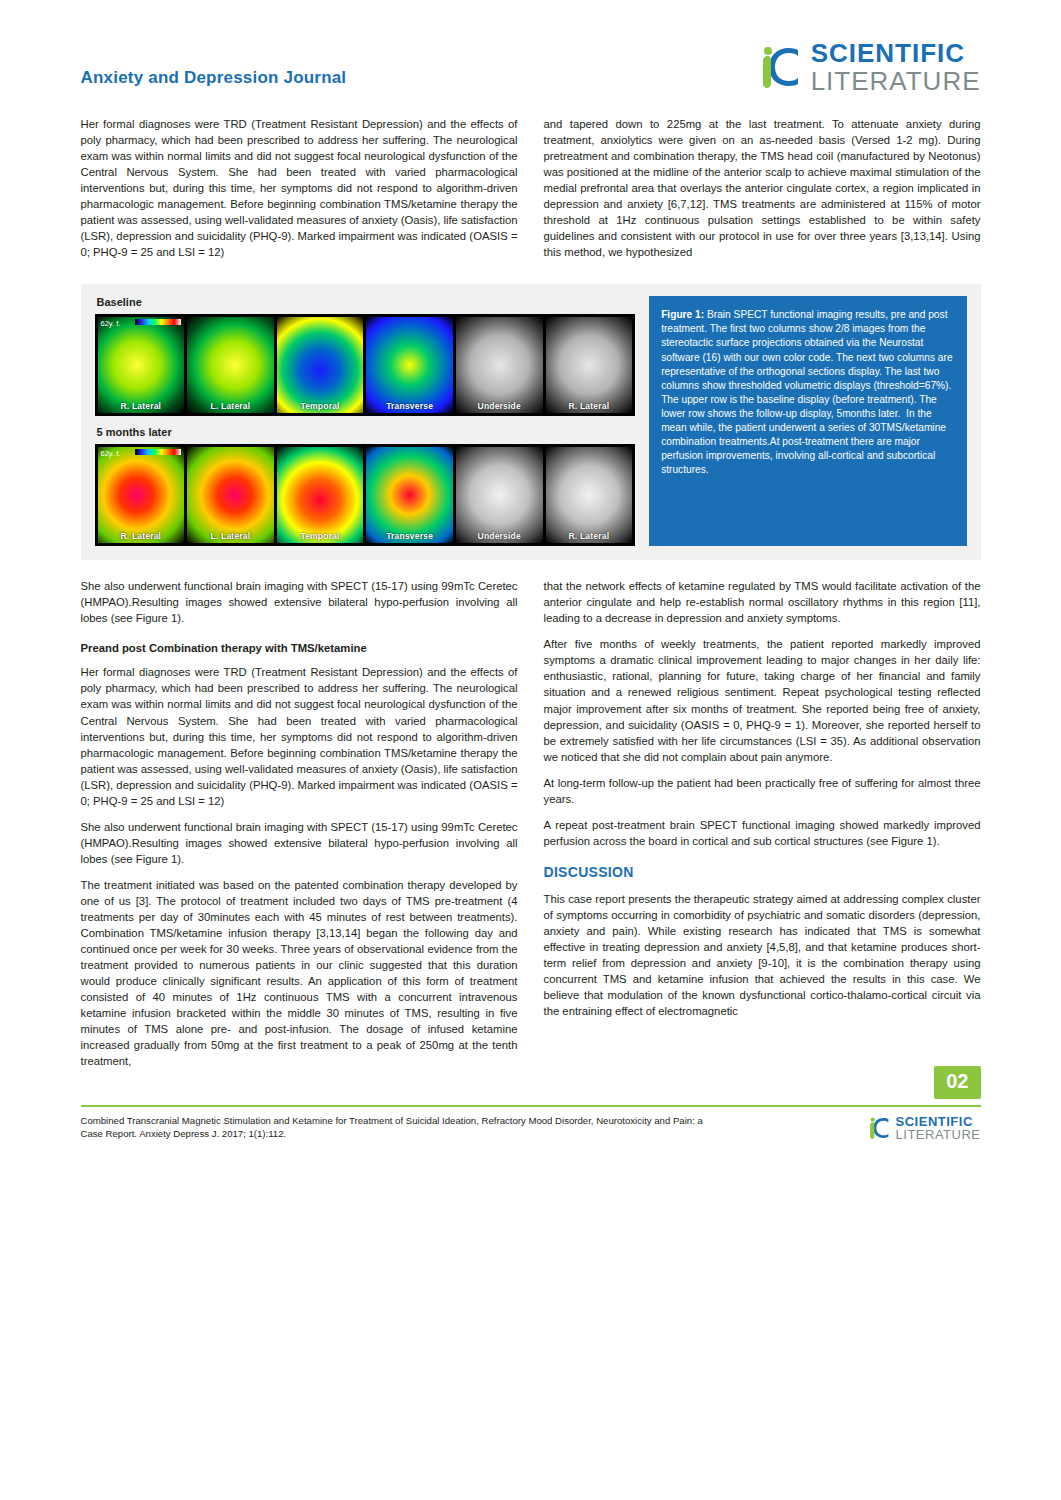Anxiety and Depression Journal
SCIENTIFIC LITERATURE
Her formal diagnoses were TRD (Treatment Resistant Depression) and the effects of poly pharmacy, which had been prescribed to address her suffering. The neurological exam was within normal limits and did not suggest focal neurological dysfunction of the Central Nervous System. She had been treated with varied pharmacological interventions but, during this time, her symptoms did not respond to algorithm-driven pharmacologic management. Before beginning combination TMS/ketamine therapy the patient was assessed, using well-validated measures of anxiety (Oasis), life satisfaction (LSR), depression and suicidality (PHQ-9). Marked impairment was indicated (OASIS = 0; PHQ-9 = 25 and LSI = 12)
and tapered down to 225mg at the last treatment. To attenuate anxiety during treatment, anxiolytics were given on an as-needed basis (Versed 1-2 mg). During pretreatment and combination therapy, the TMS head coil (manufactured by Neotonus) was positioned at the midline of the anterior scalp to achieve maximal stimulation of the medial prefrontal area that overlays the anterior cingulate cortex, a region implicated in depression and anxiety [6,7,12]. TMS treatments are administered at 115% of motor threshold at 1Hz continuous pulsation settings established to be within safety guidelines and consistent with our protocol in use for over three years [3,13,14]. Using this method, we hypothesized
Baseline
62y. f. R. Lateral
L. Lateral
Temporal
Transverse
Underside
R. Lateral
5 months later
62y. f. R. Lateral
L. Lateral
Temporal
Transverse
Underside
R. Lateral
Figure 1: Brain SPECT functional imaging results, pre and post treatment. The first two columns show 2/8 images from the stereotactic surface projections obtained via the Neurostat software (16) with our own color code. The next two columns are representative of the orthogonal sections display. The last two columns show thresholded volumetric displays (threshold=67%). The upper row is the baseline display (before treatment). The lower row shows the follow-up display, 5months later. In the mean while, the patient underwent a series of 30TMS/ketamine combination treatments.At post-treatment there are major perfusion improvements, involving all-cortical and subcortical structures.
She also underwent functional brain imaging with SPECT (15-17) using 99mTc Ceretec (HMPAO).Resulting images showed extensive bilateral hypo-perfusion involving all lobes (see Figure 1).
Preand post Combination therapy with TMS/ketamine
Her formal diagnoses were TRD (Treatment Resistant Depression) and the effects of poly pharmacy, which had been prescribed to address her suffering. The neurological exam was within normal limits and did not suggest focal neurological dysfunction of the Central Nervous System. She had been treated with varied pharmacological interventions but, during this time, her symptoms did not respond to algorithm-driven pharmacologic management. Before beginning combination TMS/ketamine therapy the patient was assessed, using well-validated measures of anxiety (Oasis), life satisfaction (LSR), depression and suicidality (PHQ-9). Marked impairment was indicated (OASIS = 0; PHQ-9 = 25 and LSI = 12)
She also underwent functional brain imaging with SPECT (15-17) using 99mTc Ceretec (HMPAO).Resulting images showed extensive bilateral hypo-perfusion involving all lobes (see Figure 1).
The treatment initiated was based on the patented combination therapy developed by one of us [3]. The protocol of treatment included two days of TMS pre-treatment (4 treatments per day of 30minutes each with 45 minutes of rest between treatments). Combination TMS/ketamine infusion therapy [3,13,14] began the following day and continued once per week for 30 weeks. Three years of observational evidence from the treatment provided to numerous patients in our clinic suggested that this duration would produce clinically significant results. An application of this form of treatment consisted of 40 minutes of 1Hz continuous TMS with a concurrent intravenous ketamine infusion bracketed within the middle 30 minutes of TMS, resulting in five minutes of TMS alone pre- and post-infusion. The dosage of infused ketamine increased gradually from 50mg at the first treatment to a peak of 250mg at the tenth treatment,
that the network effects of ketamine regulated by TMS would facilitate activation of the anterior cingulate and help re-establish normal oscillatory rhythms in this region [11], leading to a decrease in depression and anxiety symptoms.
After five months of weekly treatments, the patient reported markedly improved symptoms a dramatic clinical improvement leading to major changes in her daily life: enthusiastic, rational, planning for future, taking charge of her financial and family situation and a renewed religious sentiment. Repeat psychological testing reflected major improvement after six months of treatment. She reported being free of anxiety, depression, and suicidality (OASIS = 0, PHQ-9 = 1). Moreover, she reported herself to be extremely satisfied with her life circumstances (LSI = 35). As additional observation we noticed that she did not complain about pain anymore.
At long-term follow-up the patient had been practically free of suffering for almost three years.
A repeat post-treatment brain SPECT functional imaging showed markedly improved perfusion across the board in cortical and sub cortical structures (see Figure 1).
DISCUSSION
This case report presents the therapeutic strategy aimed at addressing complex cluster of symptoms occurring in comorbidity of psychiatric and somatic disorders (depression, anxiety and pain). While existing research has indicated that TMS is somewhat effective in treating depression and anxiety [4,5,8], and that ketamine produces short-term relief from depression and anxiety [9-10], it is the combination therapy using concurrent TMS and ketamine infusion that achieved the results in this case. We believe that modulation of the known dysfunctional cortico-thalamo-cortical circuit via the entraining effect of electromagnetic
02
Combined Transcranial Magnetic Stimulation and Ketamine for Treatment of Suicidal Ideation, Refractory Mood Disorder, Neurotoxicity and Pain: a Case Report. Anxiety Depress J. 2017; 1(1):112.
SCIENTIFIC LITERATURE